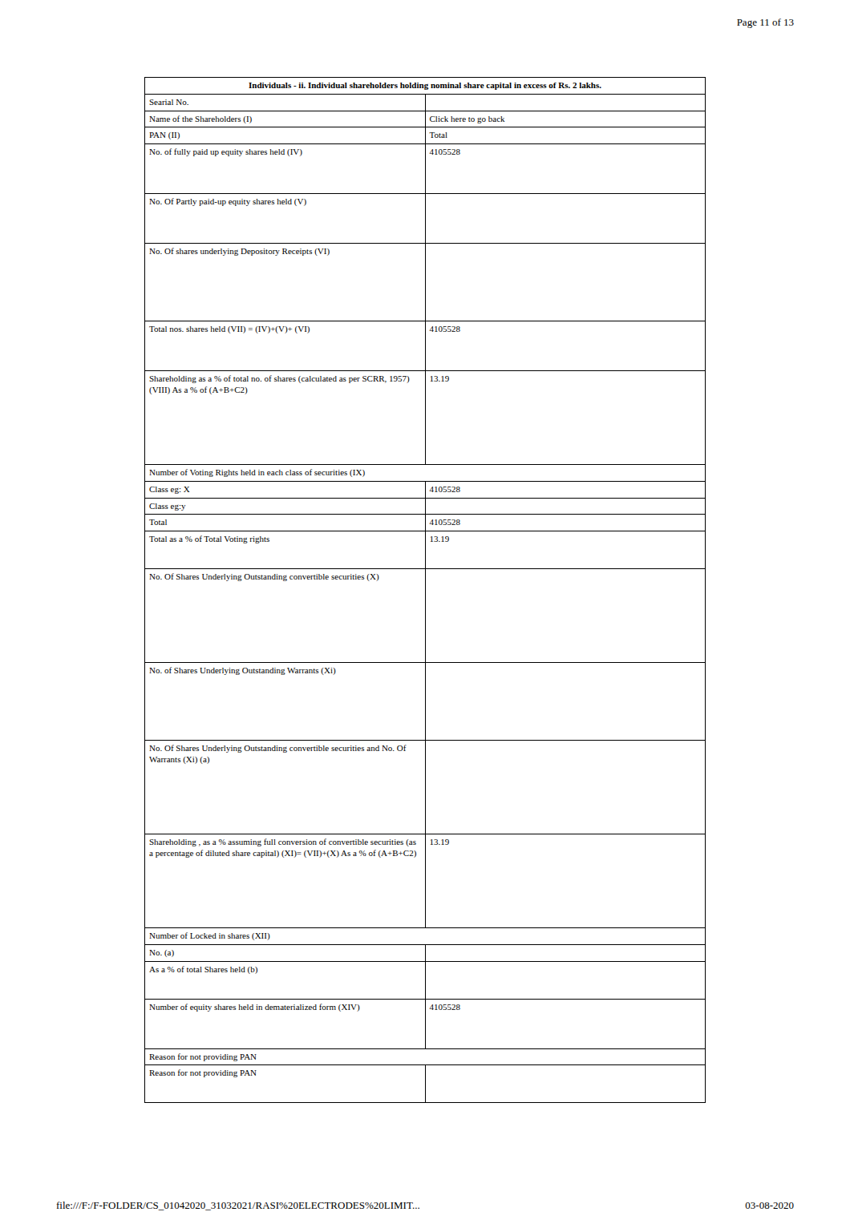Page 11 of 13
| Individuals - ii. Individual shareholders holding nominal share capital in excess of Rs. 2 lakhs. |
| Searial No. | |
| Name of the Shareholders (I) | Click here to go back |
| PAN (II) | Total |
| No. of fully paid up equity shares held (IV) | 4105528 |
| No. Of Partly paid-up equity shares held (V) | |
| No. Of shares underlying Depository Receipts (VI) | |
| Total nos. shares held (VII) = (IV)+(V)+ (VI) | 4105528 |
| Shareholding as a % of total no. of shares (calculated as per SCRR, 1957) (VIII) As a % of (A+B+C2) | 13.19 |
| Number of Voting Rights held in each class of securities (IX) |
| Class eg: X | 4105528 |
| Class eg:y | |
| Total | 4105528 |
| Total as a % of Total Voting rights | 13.19 |
| No. Of Shares Underlying Outstanding convertible securities (X) | |
| No. of Shares Underlying Outstanding Warrants (Xi) | |
| No. Of Shares Underlying Outstanding convertible securities and No. Of Warrants (Xi) (a) | |
| Shareholding , as a % assuming full conversion of convertible securities (as a percentage of diluted share capital) (XI)= (VII)+(X) As a % of (A+B+C2) | 13.19 |
| Number of Locked in shares (XII) |
| No. (a) | |
| As a % of total Shares held (b) | |
| Number of equity shares held in dematerialized form (XIV) | 4105528 |
| Reason for not providing PAN |
| Reason for not providing PAN | |
file:///F:/F-FOLDER/CS_01042020_31032021/RASI%20ELECTRODES%20LIMIT... 03-08-2020